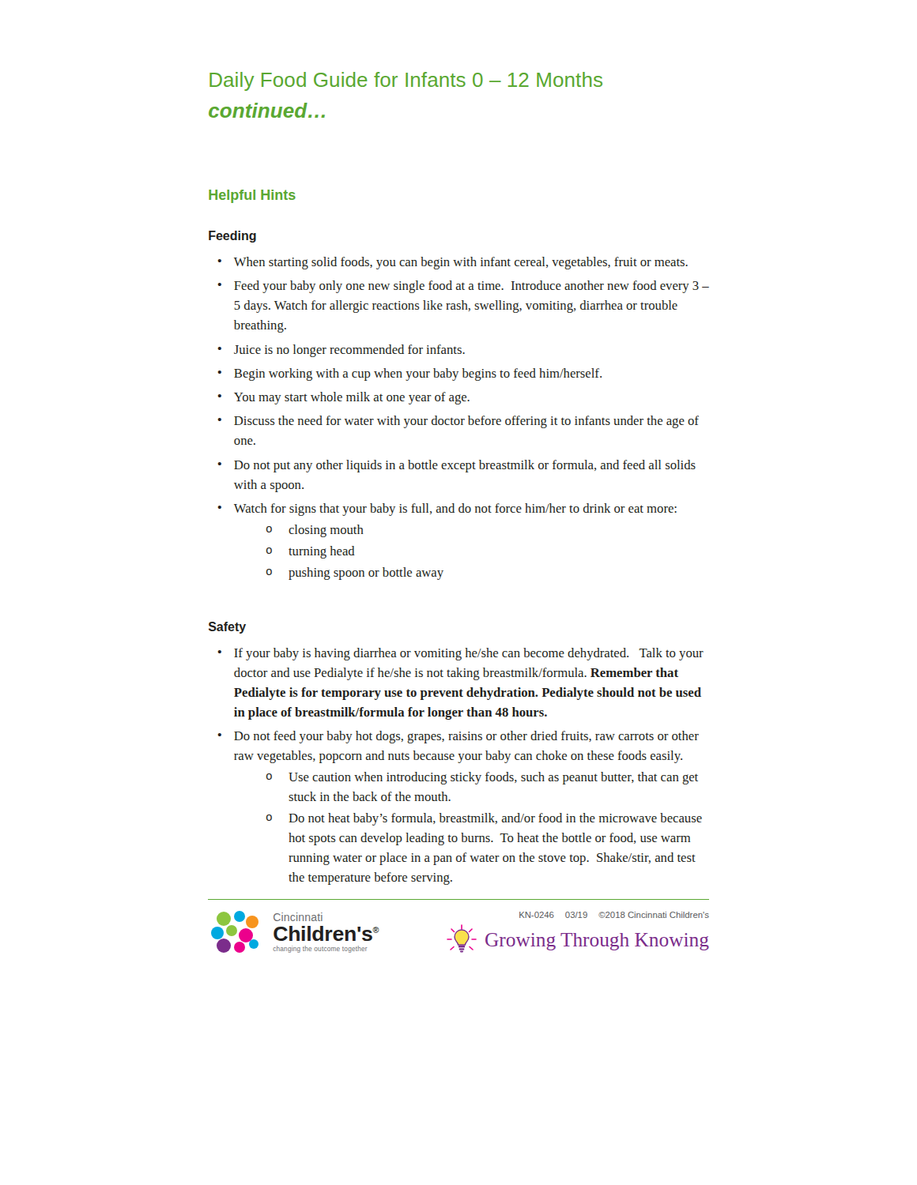Daily Food Guide for Infants 0 – 12 Months continued…
Helpful Hints
Feeding
When starting solid foods, you can begin with infant cereal, vegetables, fruit or meats.
Feed your baby only one new single food at a time. Introduce another new food every 3 – 5 days. Watch for allergic reactions like rash, swelling, vomiting, diarrhea or trouble breathing.
Juice is no longer recommended for infants.
Begin working with a cup when your baby begins to feed him/herself.
You may start whole milk at one year of age.
Discuss the need for water with your doctor before offering it to infants under the age of one.
Do not put any other liquids in a bottle except breastmilk or formula, and feed all solids with a spoon.
Watch for signs that your baby is full, and do not force him/her to drink or eat more:
closing mouth
turning head
pushing spoon or bottle away
Safety
If your baby is having diarrhea or vomiting he/she can become dehydrated. Talk to your doctor and use Pedialyte if he/she is not taking breastmilk/formula. Remember that Pedialyte is for temporary use to prevent dehydration. Pedialyte should not be used in place of breastmilk/formula for longer than 48 hours.
Do not feed your baby hot dogs, grapes, raisins or other dried fruits, raw carrots or other raw vegetables, popcorn and nuts because your baby can choke on these foods easily.
Use caution when introducing sticky foods, such as peanut butter, that can get stuck in the back of the mouth.
Do not heat baby’s formula, breastmilk, and/or food in the microwave because hot spots can develop leading to burns. To heat the bottle or food, use warm running water or place in a pan of water on the stove top. Shake/stir, and test the temperature before serving.
Cincinnati Children's® changing the outcome together
KN-024603/19©2018 Cincinnati Children's
Growing Through Knowing